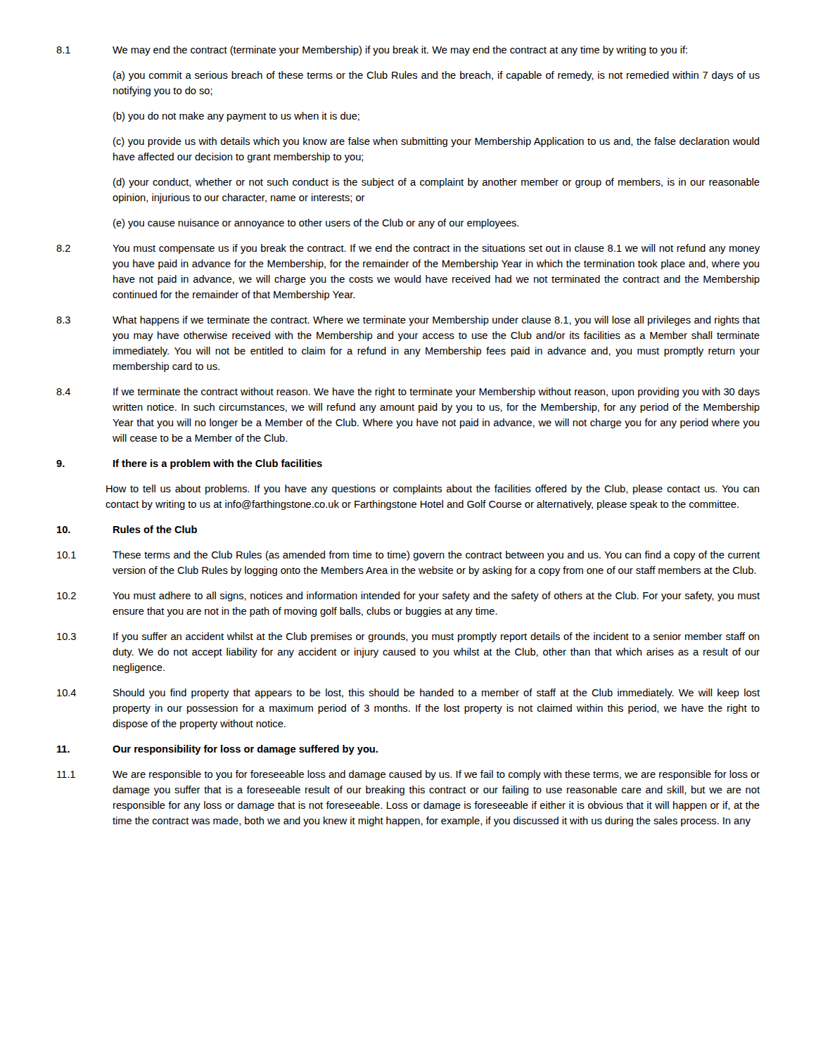8.1
We may end the contract (terminate your Membership) if you break it. We may end the contract at any time by writing to you if:
(a) you commit a serious breach of these terms or the Club Rules and the breach, if capable of remedy, is not remedied within 7 days of us notifying you to do so;
(b) you do not make any payment to us when it is due;
(c) you provide us with details which you know are false when submitting your Membership Application to us and, the false declaration would have affected our decision to grant membership to you;
(d) your conduct, whether or not such conduct is the subject of a complaint by another member or group of members, is in our reasonable opinion, injurious to our character, name or interests; or
(e) you cause nuisance or annoyance to other users of the Club or any of our employees.
8.2
You must compensate us if you break the contract. If we end the contract in the situations set out in clause 8.1 we will not refund any money you have paid in advance for the Membership, for the remainder of the Membership Year in which the termination took place and, where you have not paid in advance, we will charge you the costs we would have received had we not terminated the contract and the Membership continued for the remainder of that Membership Year.
8.3
What happens if we terminate the contract. Where we terminate your Membership under clause 8.1, you will lose all privileges and rights that you may have otherwise received with the Membership and your access to use the Club and/or its facilities as a Member shall terminate immediately. You will not be entitled to claim for a refund in any Membership fees paid in advance and, you must promptly return your membership card to us.
8.4
If we terminate the contract without reason. We have the right to terminate your Membership without reason, upon providing you with 30 days written notice. In such circumstances, we will refund any amount paid by you to us, for the Membership, for any period of the Membership Year that you will no longer be a Member of the Club. Where you have not paid in advance, we will not charge you for any period where you will cease to be a Member of the Club.
9.
If there is a problem with the Club facilities
How to tell us about problems. If you have any questions or complaints about the facilities offered by the Club, please contact us. You can contact by writing to us at info@farthingstone.co.uk or Farthingstone Hotel and Golf Course or alternatively, please speak to the committee.
10.
Rules of the Club
10.1
These terms and the Club Rules (as amended from time to time) govern the contract between you and us. You can find a copy of the current version of the Club Rules by logging onto the Members Area in the website or by asking for a copy from one of our staff members at the Club.
10.2
You must adhere to all signs, notices and information intended for your safety and the safety of others at the Club. For your safety, you must ensure that you are not in the path of moving golf balls, clubs or buggies at any time.
10.3
If you suffer an accident whilst at the Club premises or grounds, you must promptly report details of the incident to a senior member staff on duty. We do not accept liability for any accident or injury caused to you whilst at the Club, other than that which arises as a result of our negligence.
10.4
Should you find property that appears to be lost, this should be handed to a member of staff at the Club immediately. We will keep lost property in our possession for a maximum period of 3 months. If the lost property is not claimed within this period, we have the right to dispose of the property without notice.
11.
Our responsibility for loss or damage suffered by you.
11.1
We are responsible to you for foreseeable loss and damage caused by us. If we fail to comply with these terms, we are responsible for loss or damage you suffer that is a foreseeable result of our breaking this contract or our failing to use reasonable care and skill, but we are not responsible for any loss or damage that is not foreseeable. Loss or damage is foreseeable if either it is obvious that it will happen or if, at the time the contract was made, both we and you knew it might happen, for example, if you discussed it with us during the sales process. In any